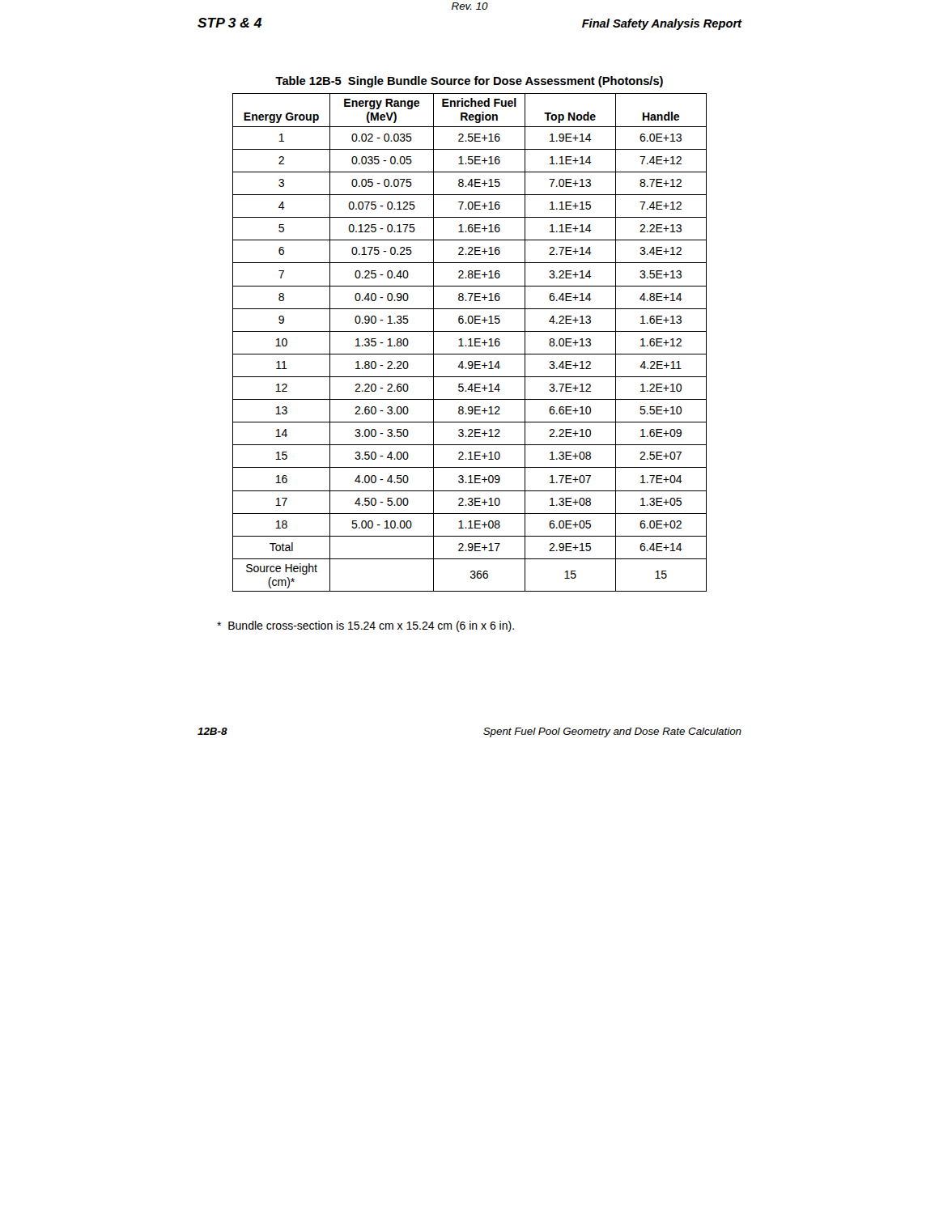Rev. 10
STP 3 & 4
Final Safety Analysis Report
Table 12B-5 Single Bundle Source for Dose Assessment (Photons/s)
| Energy Group | Energy Range (MeV) | Enriched Fuel Region | Top Node | Handle |
| --- | --- | --- | --- | --- |
| 1 | 0.02 - 0.035 | 2.5E+16 | 1.9E+14 | 6.0E+13 |
| 2 | 0.035 - 0.05 | 1.5E+16 | 1.1E+14 | 7.4E+12 |
| 3 | 0.05 - 0.075 | 8.4E+15 | 7.0E+13 | 8.7E+12 |
| 4 | 0.075 - 0.125 | 7.0E+16 | 1.1E+15 | 7.4E+12 |
| 5 | 0.125 - 0.175 | 1.6E+16 | 1.1E+14 | 2.2E+13 |
| 6 | 0.175 - 0.25 | 2.2E+16 | 2.7E+14 | 3.4E+12 |
| 7 | 0.25 - 0.40 | 2.8E+16 | 3.2E+14 | 3.5E+13 |
| 8 | 0.40 - 0.90 | 8.7E+16 | 6.4E+14 | 4.8E+14 |
| 9 | 0.90 - 1.35 | 6.0E+15 | 4.2E+13 | 1.6E+13 |
| 10 | 1.35 - 1.80 | 1.1E+16 | 8.0E+13 | 1.6E+12 |
| 11 | 1.80 - 2.20 | 4.9E+14 | 3.4E+12 | 4.2E+11 |
| 12 | 2.20 - 2.60 | 5.4E+14 | 3.7E+12 | 1.2E+10 |
| 13 | 2.60 - 3.00 | 8.9E+12 | 6.6E+10 | 5.5E+10 |
| 14 | 3.00 - 3.50 | 3.2E+12 | 2.2E+10 | 1.6E+09 |
| 15 | 3.50 - 4.00 | 2.1E+10 | 1.3E+08 | 2.5E+07 |
| 16 | 4.00 - 4.50 | 3.1E+09 | 1.7E+07 | 1.7E+04 |
| 17 | 4.50 - 5.00 | 2.3E+10 | 1.3E+08 | 1.3E+05 |
| 18 | 5.00 - 10.00 | 1.1E+08 | 6.0E+05 | 6.0E+02 |
| Total | | 2.9E+17 | 2.9E+15 | 6.4E+14 |
| Source Height (cm)* | | 366 | 15 | 15 |
* Bundle cross-section is 15.24 cm x 15.24 cm (6 in x 6 in).
12B-8
Spent Fuel Pool Geometry and Dose Rate Calculation